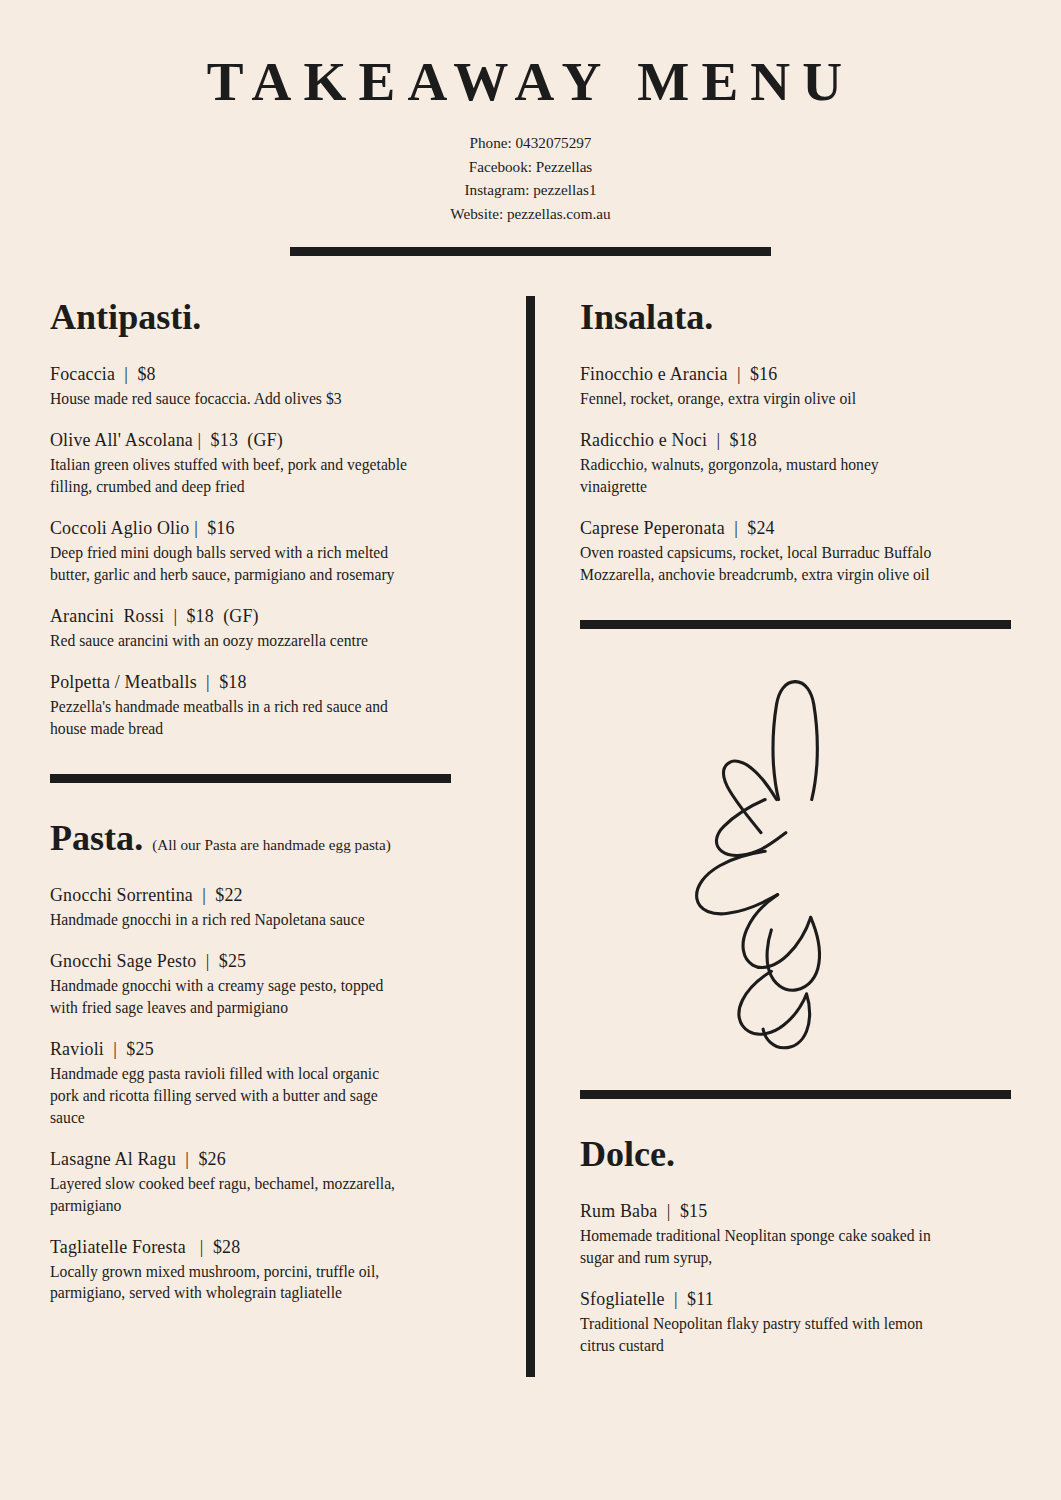TAKEAWAY MENU
Phone: 0432075297
Facebook: Pezzellas
Instagram: pezzellas1
Website: pezzellas.com.au
Antipasti.
Focaccia | $8
House made red sauce focaccia. Add olives $3
Olive All' Ascolana | $13 (GF)
Italian green olives stuffed with beef, pork and vegetable filling, crumbed and deep fried
Coccoli Aglio Olio | $16
Deep fried mini dough balls served with a rich melted butter, garlic and herb sauce, parmigiano and rosemary
Arancini Rossi | $18 (GF)
Red sauce arancini with an oozy mozzarella centre
Polpetta / Meatballs | $18
Pezzella's handmade meatballs in a rich red sauce and house made bread
Pasta. (All our Pasta are handmade egg pasta)
Gnocchi Sorrentina | $22
Handmade gnocchi in a rich red Napoletana sauce
Gnocchi Sage Pesto | $25
Handmade gnocchi with a creamy sage pesto, topped with fried sage leaves and parmigiano
Ravioli | $25
Handmade egg pasta ravioli filled with local organic pork and ricotta filling served with a butter and sage sauce
Lasagne Al Ragu | $26
Layered slow cooked beef ragu, bechamel, mozzarella, parmigiano
Tagliatelle Foresta | $28
Locally grown mixed mushroom, porcini, truffle oil, parmigiano, served with wholegrain tagliatelle
Insalata.
Finocchio e Arancia | $16
Fennel, rocket, orange, extra virgin olive oil
Radicchio e Noci | $18
Radicchio, walnuts, gorgonzola, mustard honey vinaigrette
Caprese Peperonata | $24
Oven roasted capsicums, rocket, local Burraduc Buffalo Mozzarella, anchovie breadcrumb, extra virgin olive oil
Dolce.
Rum Baba | $15
Homemade traditional Neoplitan sponge cake soaked in sugar and rum syrup,
Sfogliatelle | $11
Traditional Neopolitan flaky pastry stuffed with lemon citrus custard